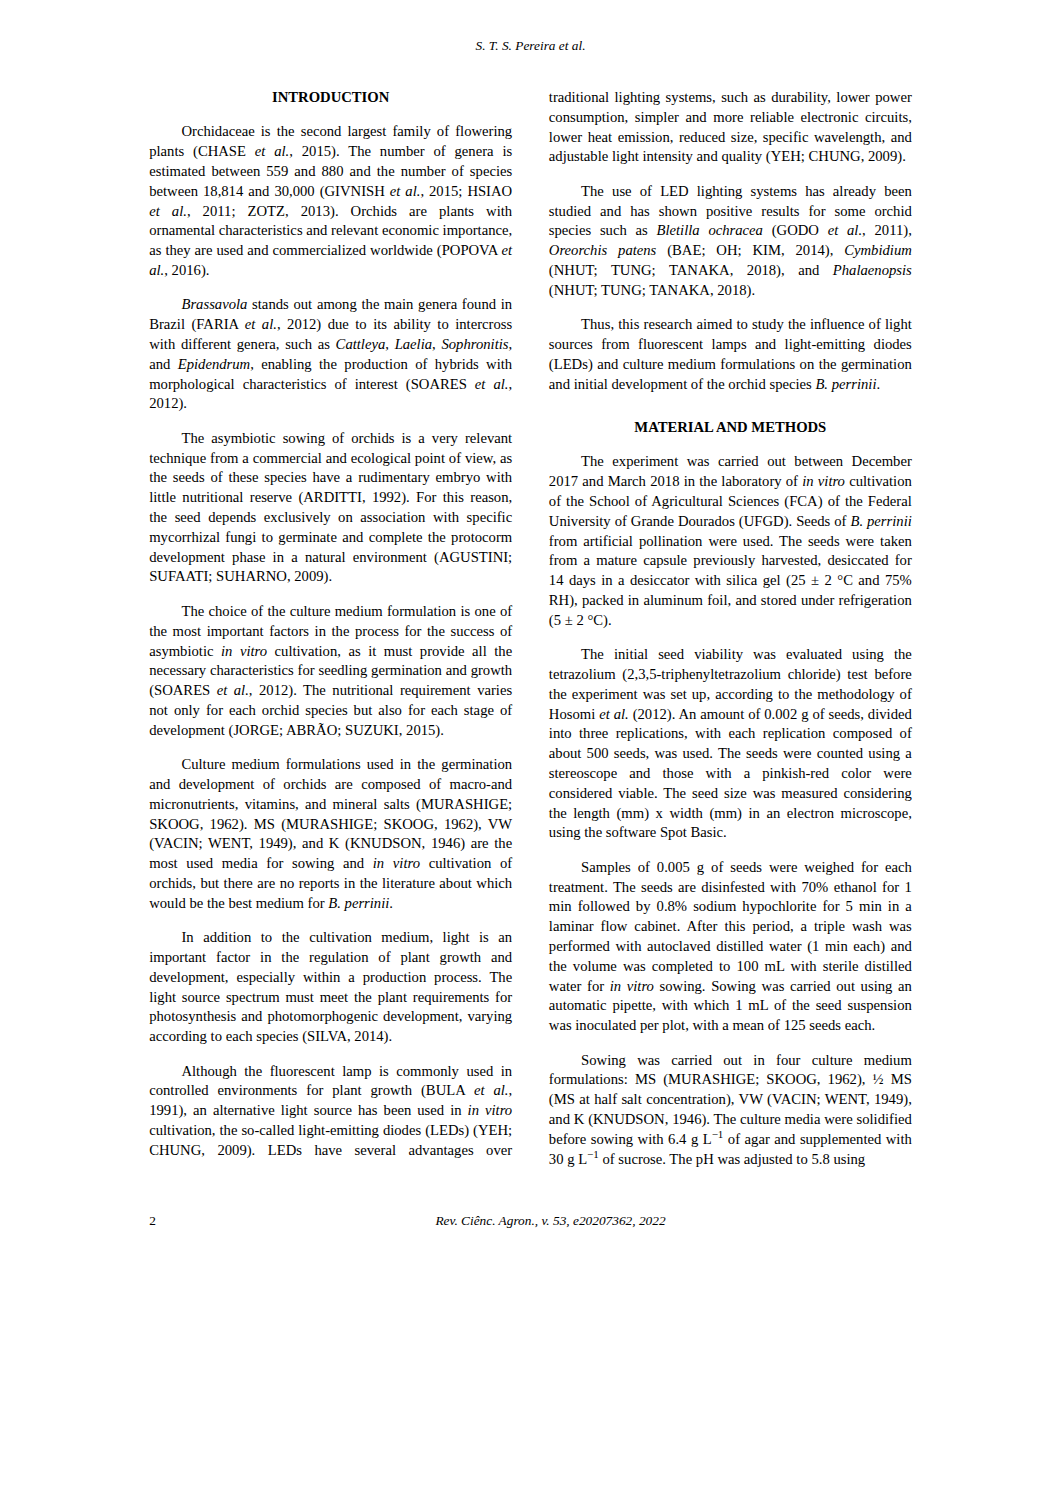S. T. S. Pereira et al.
Introduction
Orchidaceae is the second largest family of flowering plants (CHASE et al., 2015). The number of genera is estimated between 559 and 880 and the number of species between 18,814 and 30,000 (GIVNISH et al., 2015; HSIAO et al., 2011; ZOTZ, 2013). Orchids are plants with ornamental characteristics and relevant economic importance, as they are used and commercialized worldwide (POPOVA et al., 2016).
Brassavola stands out among the main genera found in Brazil (FARIA et al., 2012) due to its ability to intercross with different genera, such as Cattleya, Laelia, Sophronitis, and Epidendrum, enabling the production of hybrids with morphological characteristics of interest (SOARES et al., 2012).
The asymbiotic sowing of orchids is a very relevant technique from a commercial and ecological point of view, as the seeds of these species have a rudimentary embryo with little nutritional reserve (ARDITTI, 1992). For this reason, the seed depends exclusively on association with specific mycorrhizal fungi to germinate and complete the protocorm development phase in a natural environment (AGUSTINI; SUFAATI; SUHARNO, 2009).
The choice of the culture medium formulation is one of the most important factors in the process for the success of asymbiotic in vitro cultivation, as it must provide all the necessary characteristics for seedling germination and growth (SOARES et al., 2012). The nutritional requirement varies not only for each orchid species but also for each stage of development (JORGE; ABRÃO; SUZUKI, 2015).
Culture medium formulations used in the germination and development of orchids are composed of macro-and micronutrients, vitamins, and mineral salts (MURASHIGE; SKOOG, 1962). MS (MURASHIGE; SKOOG, 1962), VW (VACIN; WENT, 1949), and K (KNUDSON, 1946) are the most used media for sowing and in vitro cultivation of orchids, but there are no reports in the literature about which would be the best medium for B. perrinii.
In addition to the cultivation medium, light is an important factor in the regulation of plant growth and development, especially within a production process. The light source spectrum must meet the plant requirements for photosynthesis and photomorphogenic development, varying according to each species (SILVA, 2014).
Although the fluorescent lamp is commonly used in controlled environments for plant growth (BULA et al., 1991), an alternative light source has been used in in vitro cultivation, the so-called light-emitting diodes (LEDs) (YEH; CHUNG, 2009). LEDs have several advantages over traditional lighting systems, such as durability, lower power consumption, simpler and more reliable electronic circuits, lower heat emission, reduced size, specific wavelength, and adjustable light intensity and quality (YEH; CHUNG, 2009).
The use of LED lighting systems has already been studied and has shown positive results for some orchid species such as Bletilla ochracea (GODO et al., 2011), Oreorchis patens (BAE; OH; KIM, 2014), Cymbidium (NHUT; TUNG; TANAKA, 2018), and Phalaenopsis (NHUT; TUNG; TANAKA, 2018).
Thus, this research aimed to study the influence of light sources from fluorescent lamps and light-emitting diodes (LEDs) and culture medium formulations on the germination and initial development of the orchid species B. perrinii.
Material and Methods
The experiment was carried out between December 2017 and March 2018 in the laboratory of in vitro cultivation of the School of Agricultural Sciences (FCA) of the Federal University of Grande Dourados (UFGD). Seeds of B. perrinii from artificial pollination were used. The seeds were taken from a mature capsule previously harvested, desiccated for 14 days in a desiccator with silica gel (25 ± 2 °C and 75% RH), packed in aluminum foil, and stored under refrigeration (5 ± 2 °C).
The initial seed viability was evaluated using the tetrazolium (2,3,5-triphenyltetrazolium chloride) test before the experiment was set up, according to the methodology of Hosomi et al. (2012). An amount of 0.002 g of seeds, divided into three replications, with each replication composed of about 500 seeds, was used. The seeds were counted using a stereoscope and those with a pinkish-red color were considered viable. The seed size was measured considering the length (mm) x width (mm) in an electron microscope, using the software Spot Basic.
Samples of 0.005 g of seeds were weighed for each treatment. The seeds are disinfested with 70% ethanol for 1 min followed by 0.8% sodium hypochlorite for 5 min in a laminar flow cabinet. After this period, a triple wash was performed with autoclaved distilled water (1 min each) and the volume was completed to 100 mL with sterile distilled water for in vitro sowing. Sowing was carried out using an automatic pipette, with which 1 mL of the seed suspension was inoculated per plot, with a mean of 125 seeds each.
Sowing was carried out in four culture medium formulations: MS (MURASHIGE; SKOOG, 1962), ½ MS (MS at half salt concentration), VW (VACIN; WENT, 1949), and K (KNUDSON, 1946). The culture media were solidified before sowing with 6.4 g L−1 of agar and supplemented with 30 g L−1 of sucrose. The pH was adjusted to 5.8 using
2
Rev. Ciênc. Agron., v. 53, e20207362, 2022